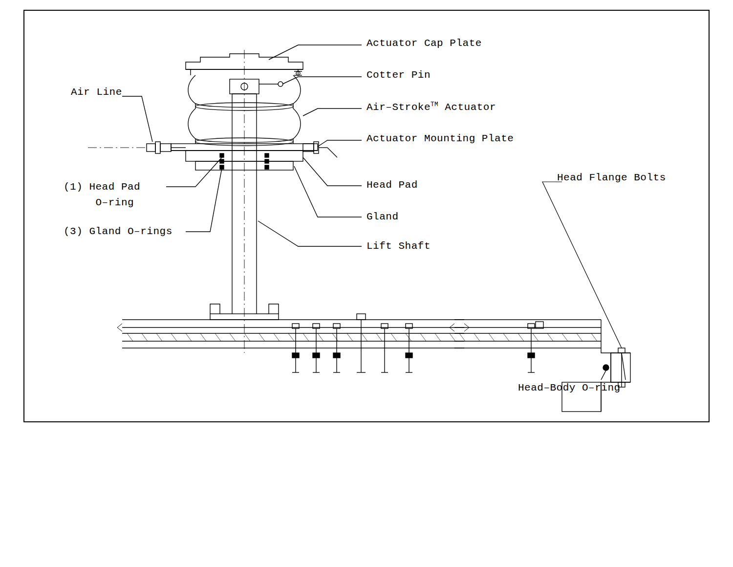Actuator Cap Plate
Cotter Pin
Air–StrokeTM Actuator
Actuator Mounting Plate
Head Pad
Gland
Lift Shaft
Air Line
(1) Head Pad
O–ring
(3) Gland O–rings
Head Flange Bolts
Head–Body O–ring